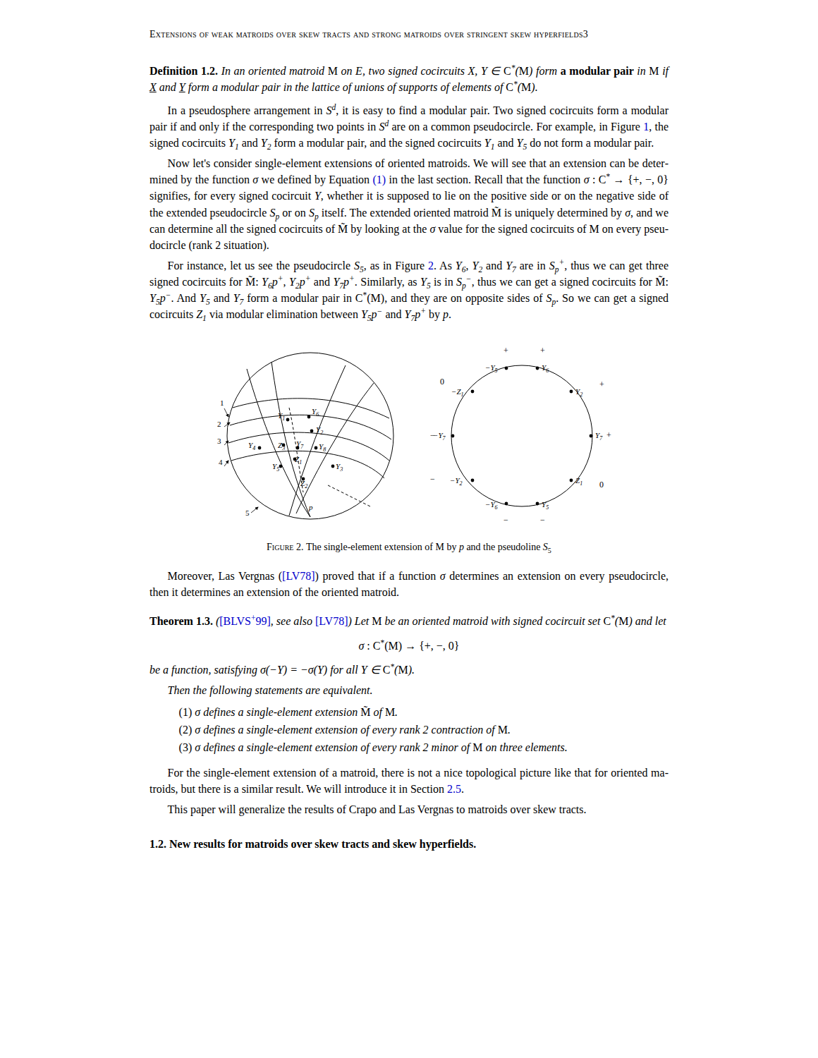Extensions of weak matroids over skew tracts and strong matroids over stringent skew hyperfields3
Definition 1.2. In an oriented matroid M on E, two signed cocircuits X, Y ∈ C*(M) form a modular pair in M if X and Y form a modular pair in the lattice of unions of supports of elements of C*(M).
In a pseudosphere arrangement in Sd, it is easy to find a modular pair. Two signed cocircuits form a modular pair if and only if the corresponding two points in Sd are on a common pseudocircle. For example, in Figure 1, the signed cocircuits Y1 and Y2 form a modular pair, and the signed cocircuits Y1 and Y5 do not form a modular pair.
Now let's consider single-element extensions of oriented matroids. We will see that an extension can be determined by the function σ we defined by Equation (1) in the last section. Recall that the function σ : C* → {+, −, 0} signifies, for every signed cocircuit Y, whether it is supposed to lie on the positive side or on the negative side of the extended pseudocircle Sp or on Sp itself. The extended oriented matroid M̃ is uniquely determined by σ, and we can determine all the signed cocircuits of M̃ by looking at the σ value for the signed cocircuits of M on every pseudocircle (rank 2 situation).
For instance, let us see the pseudocircle S5, as in Figure 2. As Y6, Y2 and Y7 are in Sp+, thus we can get three signed cocircuits for M̃: Y6p+, Y2p+ and Y7p+. Similarly, as Y5 is in Sp−, thus we can get a signed cocircuits for M̃: Y5p−. And Y5 and Y7 form a modular pair in C*(M), and they are on opposite sides of Sp. So we can get a signed cocircuits Z1 via modular elimination between Y5p− and Y7p+ by p.
Y1 Y2 Y3 Y4 Y5 Y6 Y7 Y8 Z1 Z2 Z3 p 1 2 3 4 5 −Y5 Y6 −Z1 Y2 −Y7 Y7 −Y2 Z1 −Y6 Y5 + + 0 + − + − 0 − −
Figure 2. The single-element extension of M by p and the pseudoline S5
Moreover, Las Vergnas ([LV78]) proved that if a function σ determines an extension on every pseudocircle, then it determines an extension of the oriented matroid.
Theorem 1.3. ([BLVS+99], see also [LV78]) Let M be an oriented matroid with signed cocircuit set C*(M) and let
σ : C*(M) → {+, −, 0}
be a function, satisfying σ(−Y) = −σ(Y) for all Y ∈ C*(M).
Then the following statements are equivalent.
(1) σ defines a single-element extension M̃ of M.
(2) σ defines a single-element extension of every rank 2 contraction of M.
(3) σ defines a single-element extension of every rank 2 minor of M on three elements.
For the single-element extension of a matroid, there is not a nice topological picture like that for oriented matroids, but there is a similar result. We will introduce it in Section 2.5.
This paper will generalize the results of Crapo and Las Vergnas to matroids over skew tracts.
1.2. New results for matroids over skew tracts and skew hyperfields.